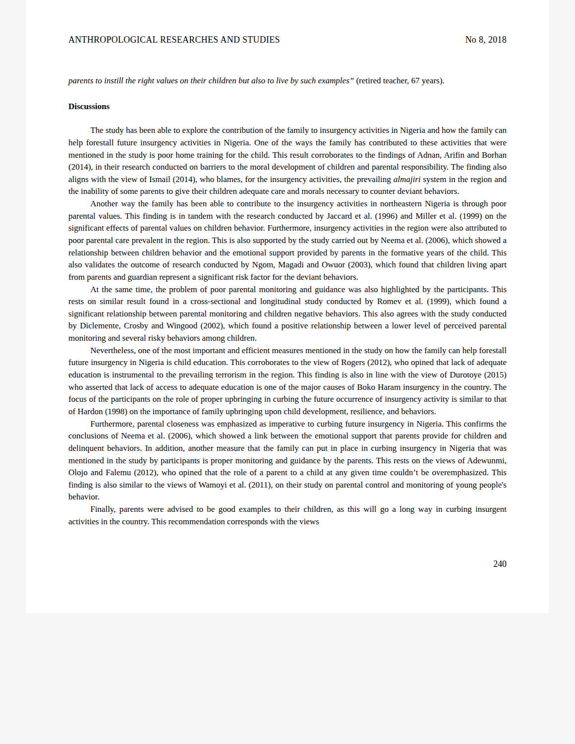Anthropological Researches and Studies No 8, 2018
parents to instill the right values on their children but also to live by such examples” (retired teacher, 67 years).
Discussions
The study has been able to explore the contribution of the family to insurgency activities in Nigeria and how the family can help forestall future insurgency activities in Nigeria. One of the ways the family has contributed to these activities that were mentioned in the study is poor home training for the child. This result corroborates to the findings of Adnan, Arifin and Borhan (2014), in their research conducted on barriers to the moral development of children and parental responsibility. The finding also aligns with the view of Ismail (2014), who blames, for the insurgency activities, the prevailing almajiri system in the region and the inability of some parents to give their children adequate care and morals necessary to counter deviant behaviors.
Another way the family has been able to contribute to the insurgency activities in northeastern Nigeria is through poor parental values. This finding is in tandem with the research conducted by Jaccard et al. (1996) and Miller et al. (1999) on the significant effects of parental values on children behavior. Furthermore, insurgency activities in the region were also attributed to poor parental care prevalent in the region. This is also supported by the study carried out by Neema et al. (2006), which showed a relationship between children behavior and the emotional support provided by parents in the formative years of the child. This also validates the outcome of research conducted by Ngom, Magadi and Owuor (2003), which found that children living apart from parents and guardian represent a significant risk factor for the deviant behaviors.
At the same time, the problem of poor parental monitoring and guidance was also highlighted by the participants. This rests on similar result found in a cross-sectional and longitudinal study conducted by Romev et al. (1999), which found a significant relationship between parental monitoring and children negative behaviors. This also agrees with the study conducted by Diclemente, Crosby and Wingood (2002), which found a positive relationship between a lower level of perceived parental monitoring and several risky behaviors among children.
Nevertheless, one of the most important and efficient measures mentioned in the study on how the family can help forestall future insurgency in Nigeria is child education. This corroborates to the view of Rogers (2012), who opined that lack of adequate education is instrumental to the prevailing terrorism in the region. This finding is also in line with the view of Durotoye (2015) who asserted that lack of access to adequate education is one of the major causes of Boko Haram insurgency in the country. The focus of the participants on the role of proper upbringing in curbing the future occurrence of insurgency activity is similar to that of Hardon (1998) on the importance of family upbringing upon child development, resilience, and behaviors.
Furthermore, parental closeness was emphasized as imperative to curbing future insurgency in Nigeria. This confirms the conclusions of Neema et al. (2006), which showed a link between the emotional support that parents provide for children and delinquent behaviors. In addition, another measure that the family can put in place in curbing insurgency in Nigeria that was mentioned in the study by participants is proper monitoring and guidance by the parents. This rests on the views of Adewunmi, Olojo and Falemu (2012), who opined that the role of a parent to a child at any given time couldn’t be overemphasized. This finding is also similar to the views of Wamoyi et al. (2011), on their study on parental control and monitoring of young people's behavior.
Finally, parents were advised to be good examples to their children, as this will go a long way in curbing insurgent activities in the country. This recommendation corresponds with the views
240